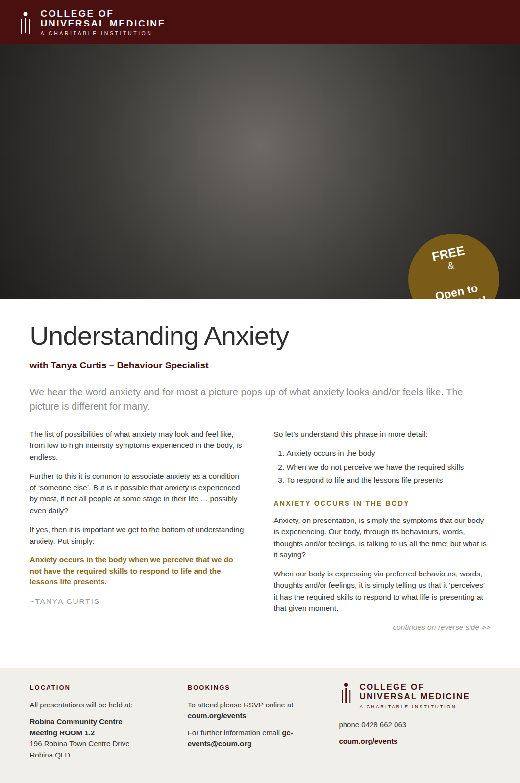College of Universal Medicine A Charitable Institution
FREE
&
Open to
Everyone!
Understanding Anxiety
with Tanya Curtis – Behaviour Specialist
We hear the word anxiety and for most a picture pops up of what anxiety looks and/or feels like. The picture is different for many.
The list of possibilities of what anxiety may look and feel like, from low to high intensity symptoms experienced in the body, is endless.
Further to this it is common to associate anxiety as a condition of ‘someone else’. But is it possible that anxiety is experienced by most, if not all people at some stage in their life … possibly even daily?
If yes, then it is important we get to the bottom of understanding anxiety. Put simply:
Anxiety occurs in the body when we perceive that we do not have the required skills to respond to life and the lessons life presents.
~Tanya Curtis
So let’s understand this phrase in more detail:
Anxiety occurs in the body
When we do not perceive we have the required skills
To respond to life and the lessons life presents
Anxiety occurs in the body
Anxiety, on presentation, is simply the symptoms that our body is experiencing. Our body, through its behaviours, words, thoughts and/or feelings, is talking to us all the time; but what is it saying?
When our body is expressing via preferred behaviours, words, thoughts and/or feelings, it is simply telling us that it ‘perceives’ it has the required skills to respond to what life is presenting at that given moment.
continues on reverse side >>
Location
All presentations will be held at:
Robina Community Centre
Meeting ROOM 1.2
196 Robina Town Centre Drive
Robina QLD
Bookings
To attend please RSVP online at coum.org/events
For further information email gc-events@coum.org
College of Universal Medicine A Charitable Institution
phone 0428 662 063
coum.org/events